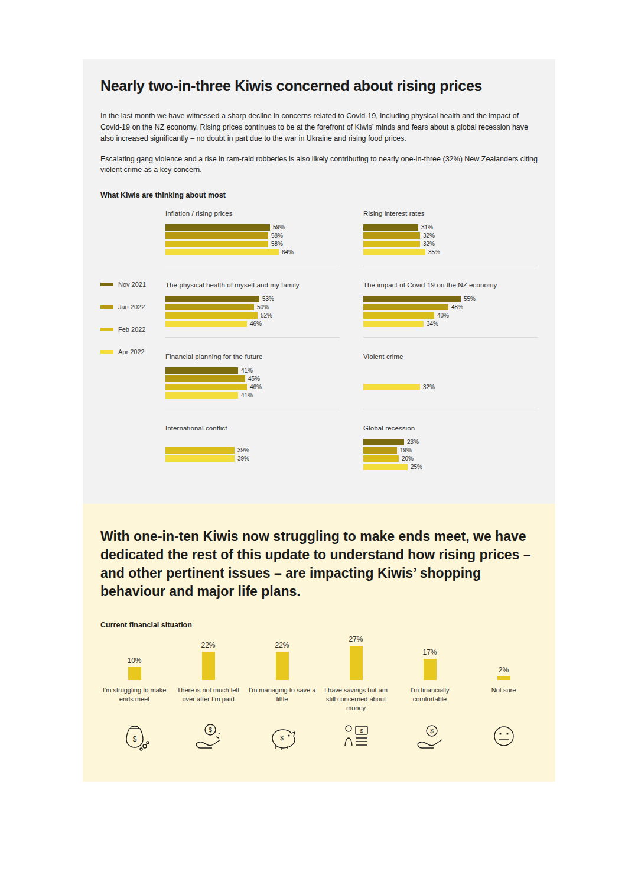Nearly two-in-three Kiwis concerned about rising prices
In the last month we have witnessed a sharp decline in concerns related to Covid-19, including physical health and the impact of Covid-19 on the NZ economy. Rising prices continues to be at the forefront of Kiwis’ minds and fears about a global recession have also increased significantly – no doubt in part due to the war in Ukraine and rising food prices.
Escalating gang violence and a rise in ram-raid robberies is also likely contributing to nearly one-in-three (32%) New Zealanders citing violent crime as a key concern.
What Kiwis are thinking about most
Nov 2021
Jan 2022
Feb 2022
Apr 2022
Inflation / rising prices
59%
58%
58%
64%
Rising interest rates
31%
32%
32%
35%
The physical health of myself and my family
53%
50%
52%
46%
The impact of Covid-19 on the NZ economy
55%
48%
40%
34%
Financial planning for the future
41%
45%
46%
41%
Violent crime
32%
International conflict
39%
39%
Global recession
23%
19%
20%
25%
With one-in-ten Kiwis now struggling to make ends meet, we have dedicated the rest of this update to understand how rising prices – and other pertinent issues – are impacting Kiwis’ shopping behaviour and major life plans.
Current financial situation
10%
I’m struggling to make ends meet
$
22%
There is not much left over after I’m paid
$
22%
I’m managing to save a little
$
27%
I have savings but am still concerned about money
$
17%
I’m financially comfortable
$
2%
Not sure